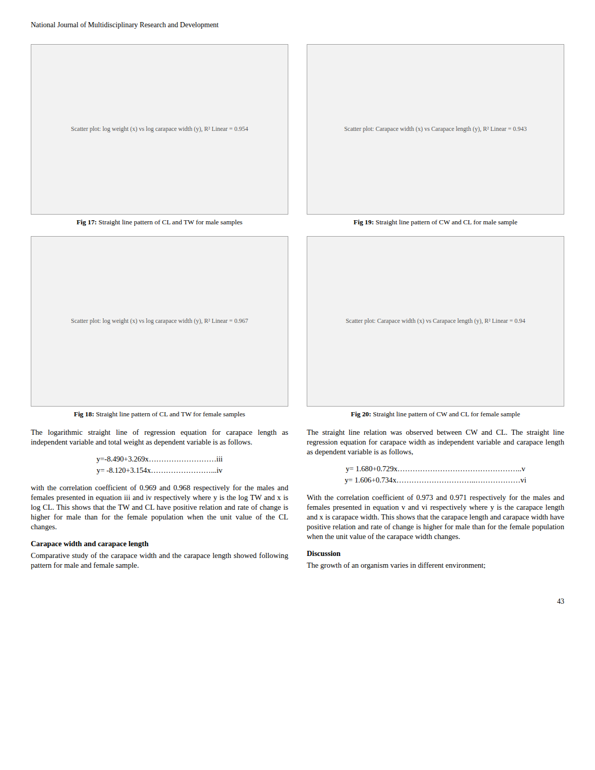National Journal of Multidisciplinary Research and Development
Scatter plot: log weight (x) vs log carapace width (y), R² Linear = 0.954
Fig 17: Straight line pattern of CL and TW for male samples
Scatter plot: log weight (x) vs log carapace width (y), R² Linear = 0.967
Fig 18: Straight line pattern of CL and TW for female samples
The logarithmic straight line of regression equation for carapace length as independent variable and total weight as dependent variable is as follows.
y=-8.490+3.269x………………………iii y= -8.120+3.154x……………………...iv
with the correlation coefficient of 0.969 and 0.968 respectively for the males and females presented in equation iii and iv respectively where y is the log TW and x is log CL. This shows that the TW and CL have positive relation and rate of change is higher for male than for the female population when the unit value of the CL changes.
Carapace width and carapace length
Comparative study of the carapace width and the carapace length showed following pattern for male and female sample.
Scatter plot: Carapace width (x) vs Carapace length (y), R² Linear = 0.943
Fig 19: Straight line pattern of CW and CL for male sample
Scatter plot: Carapace width (x) vs Carapace length (y), R² Linear = 0.94
Fig 20: Straight line pattern of CW and CL for female sample
The straight line relation was observed between CW and CL. The straight line regression equation for carapace width as independent variable and carapace length as dependent variable is as follows,
y= 1.680+0.729x…………………………………………..v y= 1.606+0.734x…………………………..………………vi
With the correlation coefficient of 0.973 and 0.971 respectively for the males and females presented in equation v and vi respectively where y is the carapace length and x is carapace width. This shows that the carapace length and carapace width have positive relation and rate of change is higher for male than for the female population when the unit value of the carapace width changes.
Discussion
The growth of an organism varies in different environment;
43